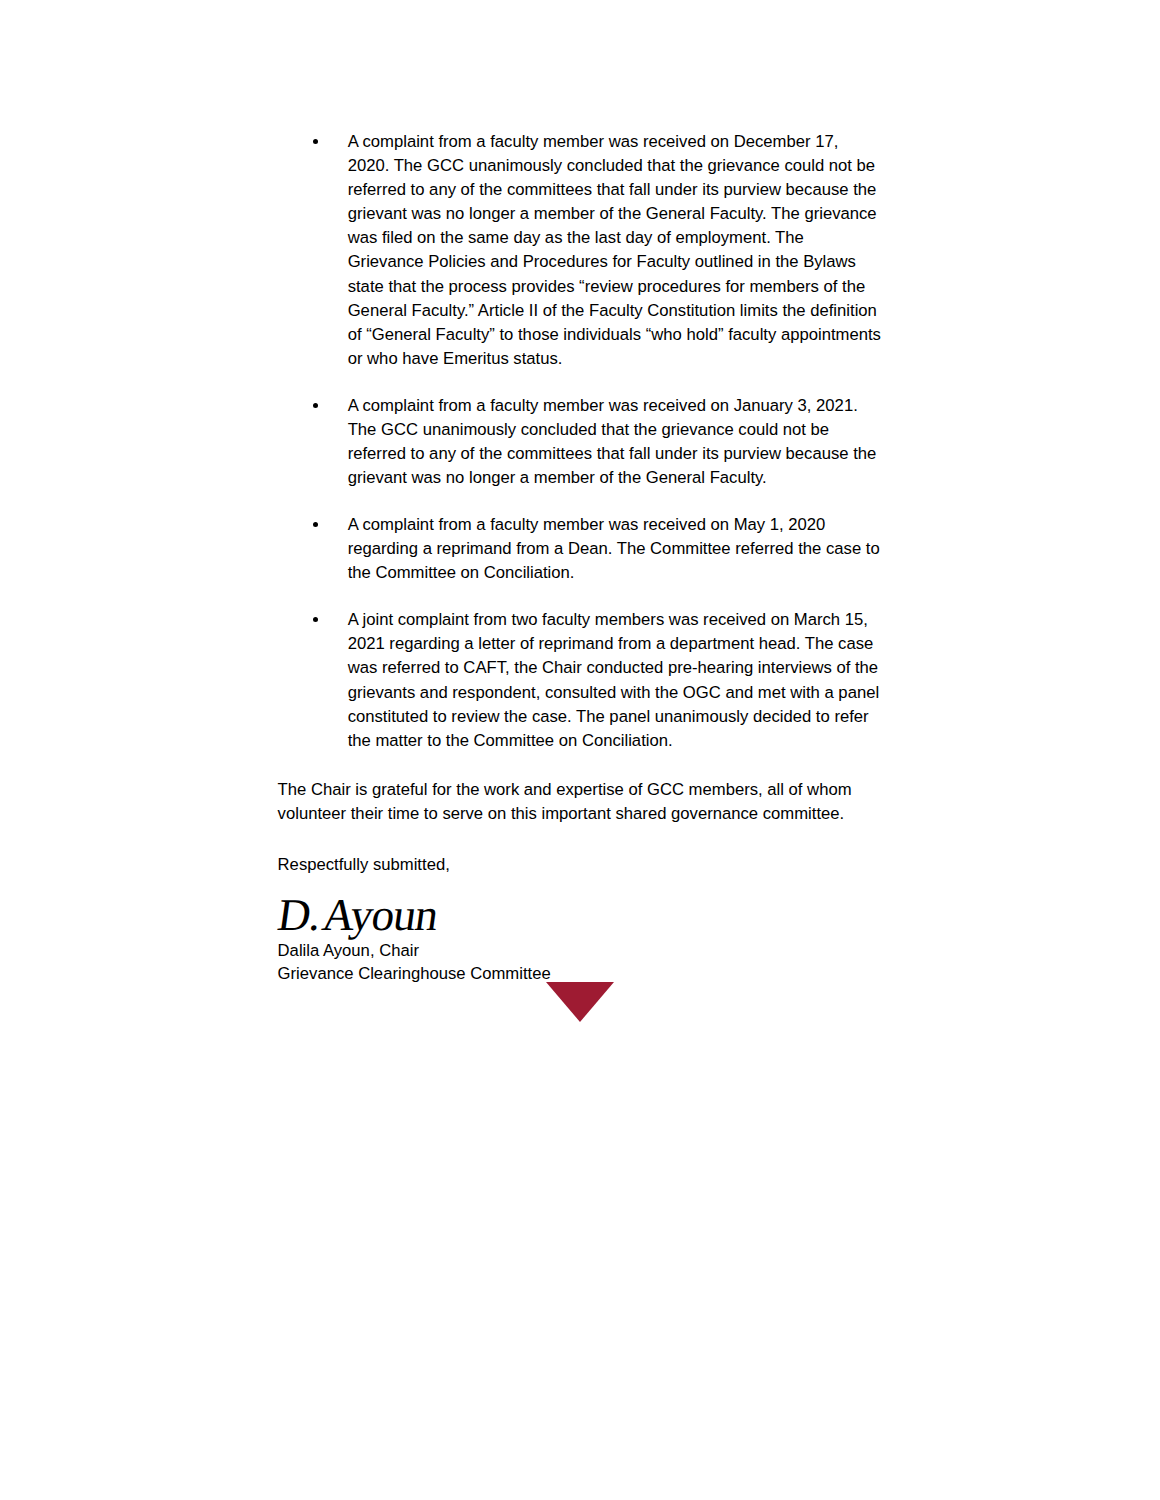A complaint from a faculty member was received on December 17, 2020. The GCC unanimously concluded that the grievance could not be referred to any of the committees that fall under its purview because the grievant was no longer a member of the General Faculty. The grievance was filed on the same day as the last day of employment. The Grievance Policies and Procedures for Faculty outlined in the Bylaws state that the process provides “review procedures for members of the General Faculty.” Article II of the Faculty Constitution limits the definition of “General Faculty” to those individuals “who hold” faculty appointments or who have Emeritus status.
A complaint from a faculty member was received on January 3, 2021. The GCC unanimously concluded that the grievance could not be referred to any of the committees that fall under its purview because the grievant was no longer a member of the General Faculty.
A complaint from a faculty member was received on May 1, 2020 regarding a reprimand from a Dean. The Committee referred the case to the Committee on Conciliation.
A joint complaint from two faculty members was received on March 15, 2021 regarding a letter of reprimand from a department head. The case was referred to CAFT, the Chair conducted pre-hearing interviews of the grievants and respondent, consulted with the OGC and met with a panel constituted to review the case. The panel unanimously decided to refer the matter to the Committee on Conciliation.
The Chair is grateful for the work and expertise of GCC members, all of whom volunteer their time to serve on this important shared governance committee.
Respectfully submitted,
D. Ayoun
Dalila Ayoun, Chair
Grievance Clearinghouse Committee